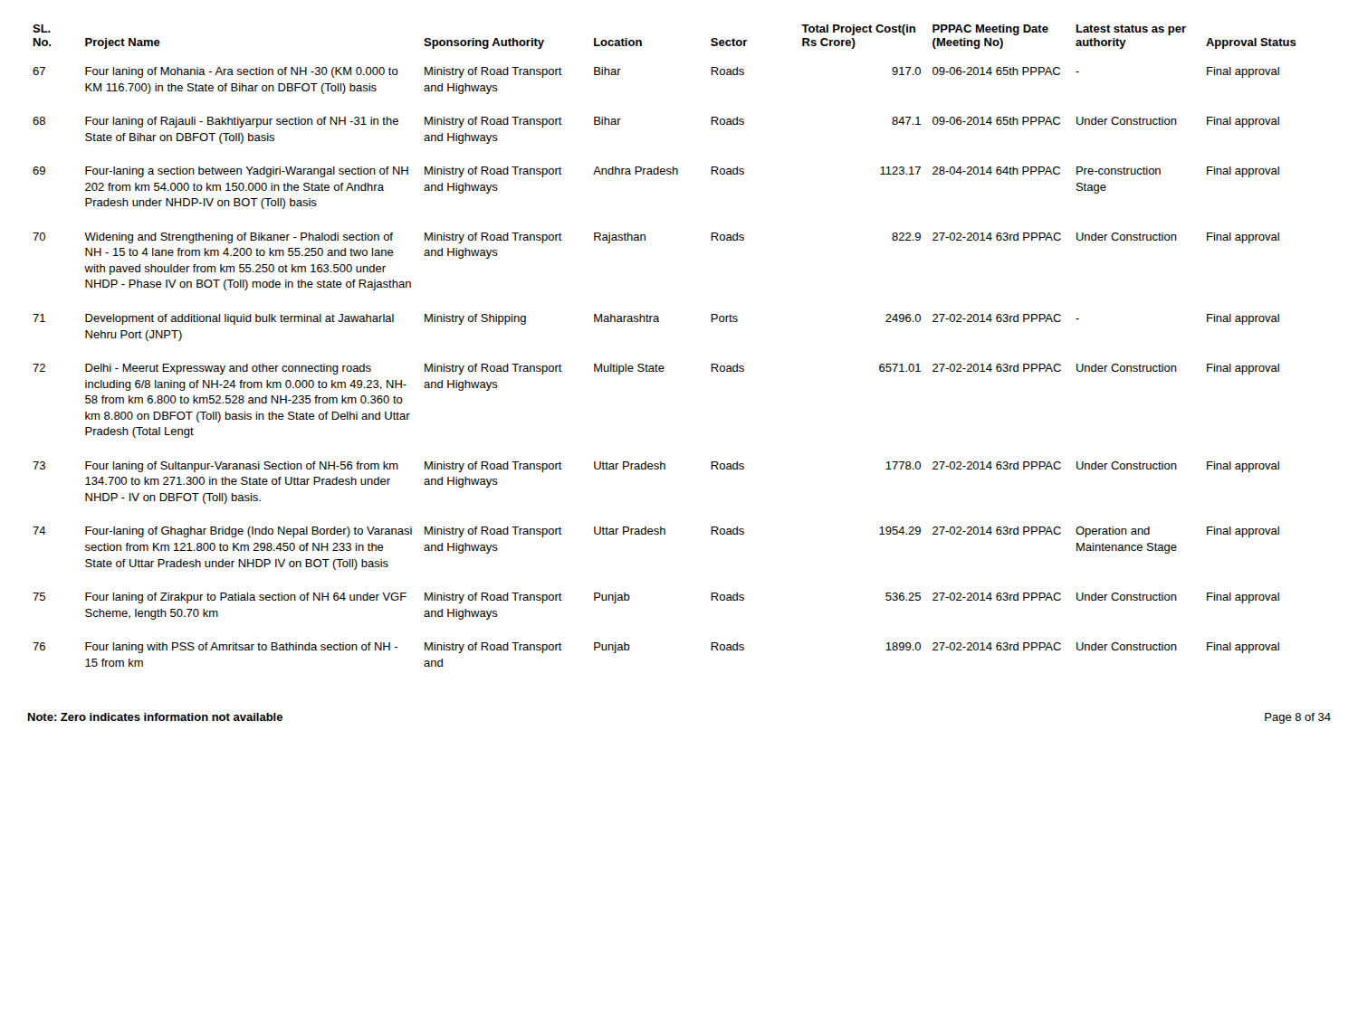| SL. No. | Project Name | Sponsoring Authority | Location | Sector | Total Project Cost(in Rs Crore) | PPPAC Meeting Date (Meeting No) | Latest status as per authority | Approval Status |
| --- | --- | --- | --- | --- | --- | --- | --- | --- |
| 67 | Four laning of Mohania - Ara section of NH -30 (KM 0.000 to KM 116.700) in the State of Bihar on DBFOT (Toll) basis | Ministry of Road Transport and Highways | Bihar | Roads | 917.0 | 09-06-2014 65th PPPAC | - | Final approval |
| 68 | Four laning of Rajauli - Bakhtiyarpur section of NH -31 in the State of Bihar on DBFOT (Toll) basis | Ministry of Road Transport and Highways | Bihar | Roads | 847.1 | 09-06-2014 65th PPPAC | Under Construction | Final approval |
| 69 | Four-laning a section between Yadgiri-Warangal section of NH 202 from km 54.000 to km 150.000 in the State of Andhra Pradesh under NHDP-IV on BOT (Toll) basis | Ministry of Road Transport and Highways | Andhra Pradesh | Roads | 1123.17 | 28-04-2014 64th PPPAC | Pre-construction Stage | Final approval |
| 70 | Widening and Strengthening of Bikaner - Phalodi section of NH - 15 to 4 lane from km 4.200 to km 55.250 and two lane with paved shoulder from km 55.250 ot km 163.500 under NHDP - Phase IV on BOT (Toll) mode in the state of Rajasthan | Ministry of Road Transport and Highways | Rajasthan | Roads | 822.9 | 27-02-2014 63rd PPPAC | Under Construction | Final approval |
| 71 | Development of additional liquid bulk terminal at Jawaharlal Nehru Port (JNPT) | Ministry of Shipping | Maharashtra | Ports | 2496.0 | 27-02-2014 63rd PPPAC | - | Final approval |
| 72 | Delhi - Meerut Expressway and other connecting roads including 6/8 laning of NH-24 from km 0.000 to km 49.23, NH-58 from km 6.800 to km52.528 and NH-235 from km 0.360 to km 8.800 on DBFOT (Toll) basis in the State of Delhi and Uttar Pradesh (Total Lengt | Ministry of Road Transport and Highways | Multiple State | Roads | 6571.01 | 27-02-2014 63rd PPPAC | Under Construction | Final approval |
| 73 | Four laning of Sultanpur-Varanasi Section of NH-56 from km 134.700 to km 271.300 in the State of Uttar Pradesh under NHDP - IV on DBFOT (Toll) basis. | Ministry of Road Transport and Highways | Uttar Pradesh | Roads | 1778.0 | 27-02-2014 63rd PPPAC | Under Construction | Final approval |
| 74 | Four-laning of Ghaghar Bridge (Indo Nepal Border) to Varanasi section from Km 121.800 to Km 298.450 of NH 233 in the State of Uttar Pradesh under NHDP IV on BOT (Toll) basis | Ministry of Road Transport and Highways | Uttar Pradesh | Roads | 1954.29 | 27-02-2014 63rd PPPAC | Operation and Maintenance Stage | Final approval |
| 75 | Four laning of Zirakpur to Patiala section of NH 64 under VGF Scheme, length 50.70 km | Ministry of Road Transport and Highways | Punjab | Roads | 536.25 | 27-02-2014 63rd PPPAC | Under Construction | Final approval |
| 76 | Four laning with PSS of Amritsar to Bathinda section of NH - 15 from km | Ministry of Road Transport and | Punjab | Roads | 1899.0 | 27-02-2014 63rd PPPAC | Under Construction | Final approval |
Note: Zero indicates information not available Page 8 of 34